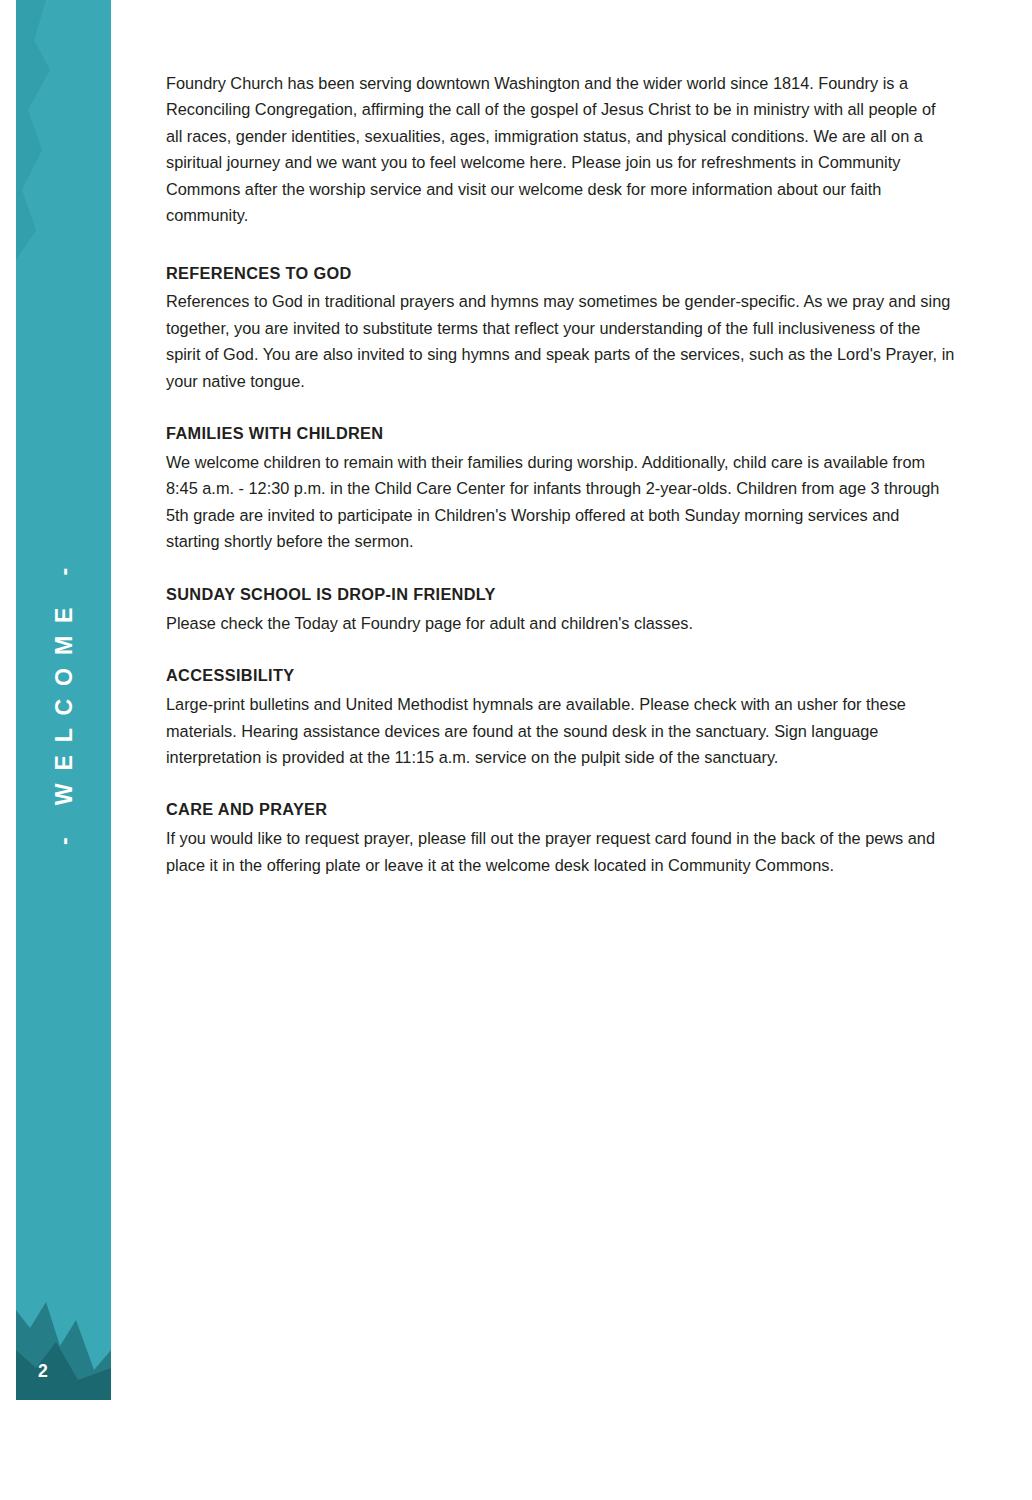- WELCOME -
2
Foundry Church has been serving downtown Washington and the wider world since 1814. Foundry is a Reconciling Congregation, affirming the call of the gospel of Jesus Christ to be in ministry with all people of all races, gender identities, sexualities, ages, immigration status, and physical conditions. We are all on a spiritual journey and we want you to feel welcome here. Please join us for refreshments in Community Commons after the worship service and visit our welcome desk for more information about our faith community.
References to God
References to God in traditional prayers and hymns may sometimes be gender-specific. As we pray and sing together, you are invited to substitute terms that reflect your understanding of the full inclusiveness of the spirit of God. You are also invited to sing hymns and speak parts of the services, such as the Lord's Prayer, in your native tongue.
Families with Children
We welcome children to remain with their families during worship. Additionally, child care is available from 8:45 a.m. - 12:30 p.m. in the Child Care Center for infants through 2-year-olds. Children from age 3 through 5th grade are invited to participate in Children's Worship offered at both Sunday morning services and starting shortly before the sermon.
Sunday School is Drop-In Friendly
Please check the Today at Foundry page for adult and children's classes.
Accessibility
Large-print bulletins and United Methodist hymnals are available. Please check with an usher for these materials. Hearing assistance devices are found at the sound desk in the sanctuary. Sign language interpretation is provided at the 11:15 a.m. service on the pulpit side of the sanctuary.
Care and Prayer
If you would like to request prayer, please fill out the prayer request card found in the back of the pews and place it in the offering plate or leave it at the welcome desk located in Community Commons.